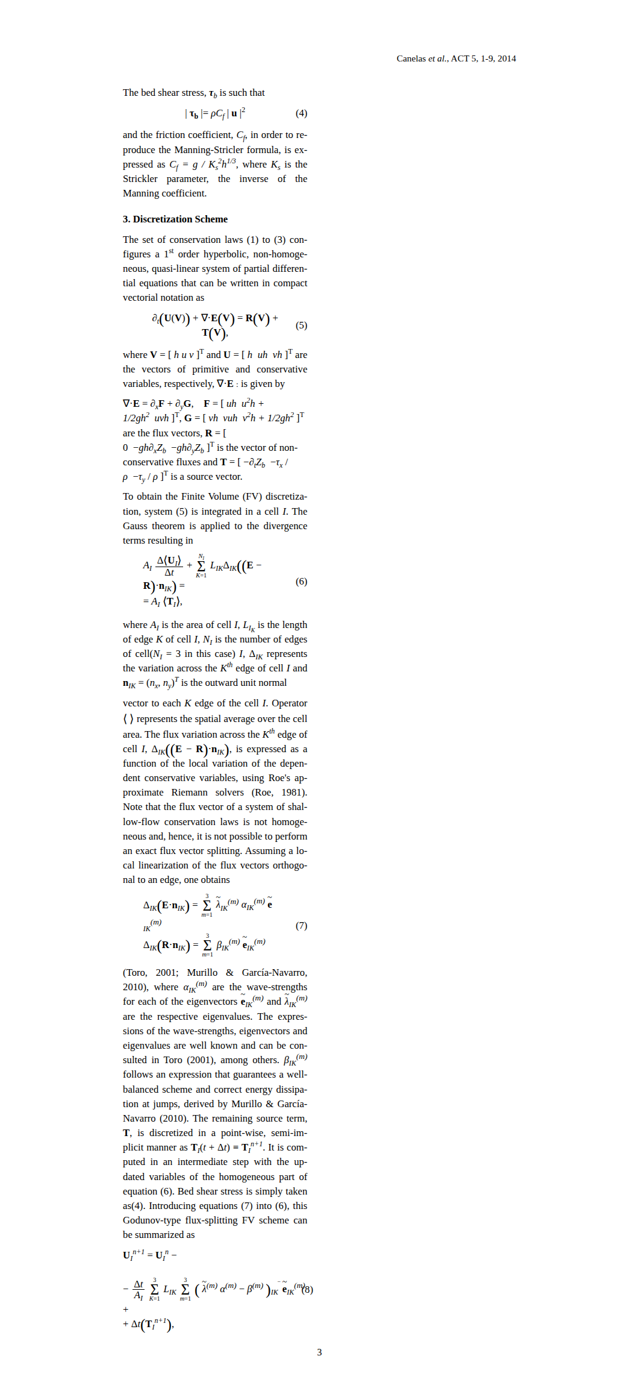Canelas et al., ACT 5, 1-9, 2014
The bed shear stress, τb is such that
| τb |= ρCf | u |2 (4)
and the friction coefficient, Cf, in order to reproduce the Manning-Stricler formula, is expressed as Cf = g / Ks2h1/3, where Ks is the Strickler parameter, the inverse of the Manning coefficient.
3. Discretization Scheme
The set of conservation laws (1) to (3) configures a 1st order hyperbolic, non-homogeneous, quasi-linear system of partial differential equations that can be written in compact vectorial notation as
∂t(U(V)) + ∇·E(V) = R(V) + T(V), (5)
where V = [ h u v ]T and U = [ h uh vh ]T are the vectors of primitive and conservative variables, respectively, ∇·E : is given by
∇·E = ∂xF + ∂yG, F = [ uh u2h + 1/2gh2 uvh ]T, G = [ vh vuh v2h + 1/2gh2 ]T are the flux vectors, R = [ 0 −gh∂xZb −gh∂yZb ]T is the vector of non-conservative fluxes and T = [ −∂tZb −τx / ρ −τy / ρ ]T is a source vector.
To obtain the Finite Volume (FV) discretization, system (5) is integrated in a cell I. The Gauss theorem is applied to the divergence terms resulting in
AI Δ⟨UI⟩Δt + NI ΣK=1 LIKΔIK((E − R)·nIK) =
= AI ⟨TI⟩, (6)
where AI is the area of cell I, LIK is the length of edge K of cell I, NI is the number of edges of cell(NI = 3 in this case) I, ΔIK represents the variation across the Kth edge of cell I and nIK = (nx, ny)T is the outward unit normal
vector to each K edge of the cell I. Operator ⟨ ⟩ represents the spatial average over the cell area. The flux variation across the Kth edge of cell I, ΔIK((E − R)·nIK), is expressed as a function of the local variation of the dependent conservative variables, using Roe's approximate Riemann solvers (Roe, 1981). Note that the flux vector of a system of shallow-flow conservation laws is not homogeneous and, hence, it is not possible to perform an exact flux vector splitting. Assuming a local linearization of the flux vectors orthogonal to an edge, one obtains
ΔIK(E·nIK) = 3 Σm=1 λIK(m) αIK(m) eIK(m)
ΔIK(R·nIK) = 3 Σm=1 βIK(m) eIK(m) (7)
(Toro, 2001; Murillo & García-Navarro, 2010), where αIK(m) are the wave-strengths for each of the eigenvectors eIK(m) and λIK(m) are the respective eigenvalues. The expressions of the wave-strengths, eigenvectors and eigenvalues are well known and can be consulted in Toro (2001), among others. βIK(m) follows an expression that guarantees a well-balanced scheme and correct energy dissipation at jumps, derived by Murillo & García-Navarro (2010). The remaining source term, T, is discretized in a point-wise, semi-implicit manner as TI(t + Δt) ≡ TIn+1. It is computed in an intermediate step with the updated variables of the homogeneous part of equation (6). Bed shear stress is simply taken as(4). Introducing equations (7) into (6), this Godunov-type flux-splitting FV scheme can be summarized as
UIn+1 = UIn −
− Δt AI 3 ΣK=1 LIK 3 Σm=1 ( λ(m) α(m) − β(m) )IK eIK(m) +
+ Δt(TIn+1), (8)
3